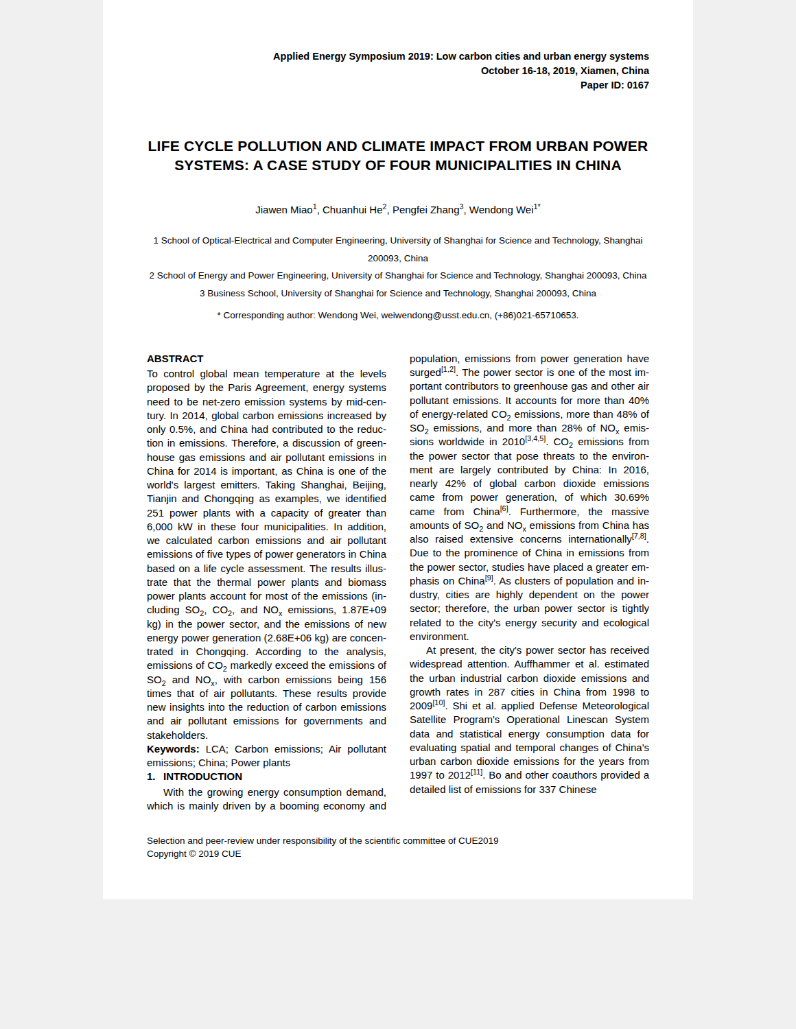Applied Energy Symposium 2019: Low carbon cities and urban energy systems
October 16-18, 2019, Xiamen, China
Paper ID: 0167
LIFE CYCLE POLLUTION AND CLIMATE IMPACT FROM URBAN POWER SYSTEMS: A CASE STUDY OF FOUR MUNICIPALITIES IN CHINA
Jiawen Miao1, Chuanhui He2, Pengfei Zhang3, Wendong Wei1*
1 School of Optical-Electrical and Computer Engineering, University of Shanghai for Science and Technology, Shanghai 200093, China
2 School of Energy and Power Engineering, University of Shanghai for Science and Technology, Shanghai 200093, China
3 Business School, University of Shanghai for Science and Technology, Shanghai 200093, China
* Corresponding author: Wendong Wei, weiwendong@usst.edu.cn, (+86)021-65710653.
ABSTRACT
To control global mean temperature at the levels proposed by the Paris Agreement, energy systems need to be net-zero emission systems by mid-century. In 2014, global carbon emissions increased by only 0.5%, and China had contributed to the reduction in emissions. Therefore, a discussion of greenhouse gas emissions and air pollutant emissions in China for 2014 is important, as China is one of the world's largest emitters. Taking Shanghai, Beijing, Tianjin and Chongqing as examples, we identified 251 power plants with a capacity of greater than 6,000 kW in these four municipalities. In addition, we calculated carbon emissions and air pollutant emissions of five types of power generators in China based on a life cycle assessment. The results illustrate that the thermal power plants and biomass power plants account for most of the emissions (including SO2, CO2, and NOx emissions, 1.87E+09 kg) in the power sector, and the emissions of new energy power generation (2.68E+06 kg) are concentrated in Chongqing. According to the analysis, emissions of CO2 markedly exceed the emissions of SO2 and NOx, with carbon emissions being 156 times that of air pollutants. These results provide new insights into the reduction of carbon emissions and air pollutant emissions for governments and stakeholders.
Keywords: LCA; Carbon emissions; Air pollutant emissions; China; Power plants
1. INTRODUCTION
With the growing energy consumption demand, which is mainly driven by a booming economy and population, emissions from power generation have surged[1,2]. The power sector is one of the most important contributors to greenhouse gas and other air pollutant emissions. It accounts for more than 40% of energy-related CO2 emissions, more than 48% of SO2 emissions, and more than 28% of NOx emissions worldwide in 2010[3,4,5]. CO2 emissions from the power sector that pose threats to the environment are largely contributed by China: In 2016, nearly 42% of global carbon dioxide emissions came from power generation, of which 30.69% came from China[6]. Furthermore, the massive amounts of SO2 and NOx emissions from China has also raised extensive concerns internationally[7,8]. Due to the prominence of China in emissions from the power sector, studies have placed a greater emphasis on China[9]. As clusters of population and industry, cities are highly dependent on the power sector; therefore, the urban power sector is tightly related to the city's energy security and ecological environment.
At present, the city's power sector has received widespread attention. Auffhammer et al. estimated the urban industrial carbon dioxide emissions and growth rates in 287 cities in China from 1998 to 2009[10]. Shi et al. applied Defense Meteorological Satellite Program's Operational Linescan System data and statistical energy consumption data for evaluating spatial and temporal changes of China's urban carbon dioxide emissions for the years from 1997 to 2012[11]. Bo and other coauthors provided a detailed list of emissions for 337 Chinese
Selection and peer-review under responsibility of the scientific committee of CUE2019
Copyright © 2019 CUE